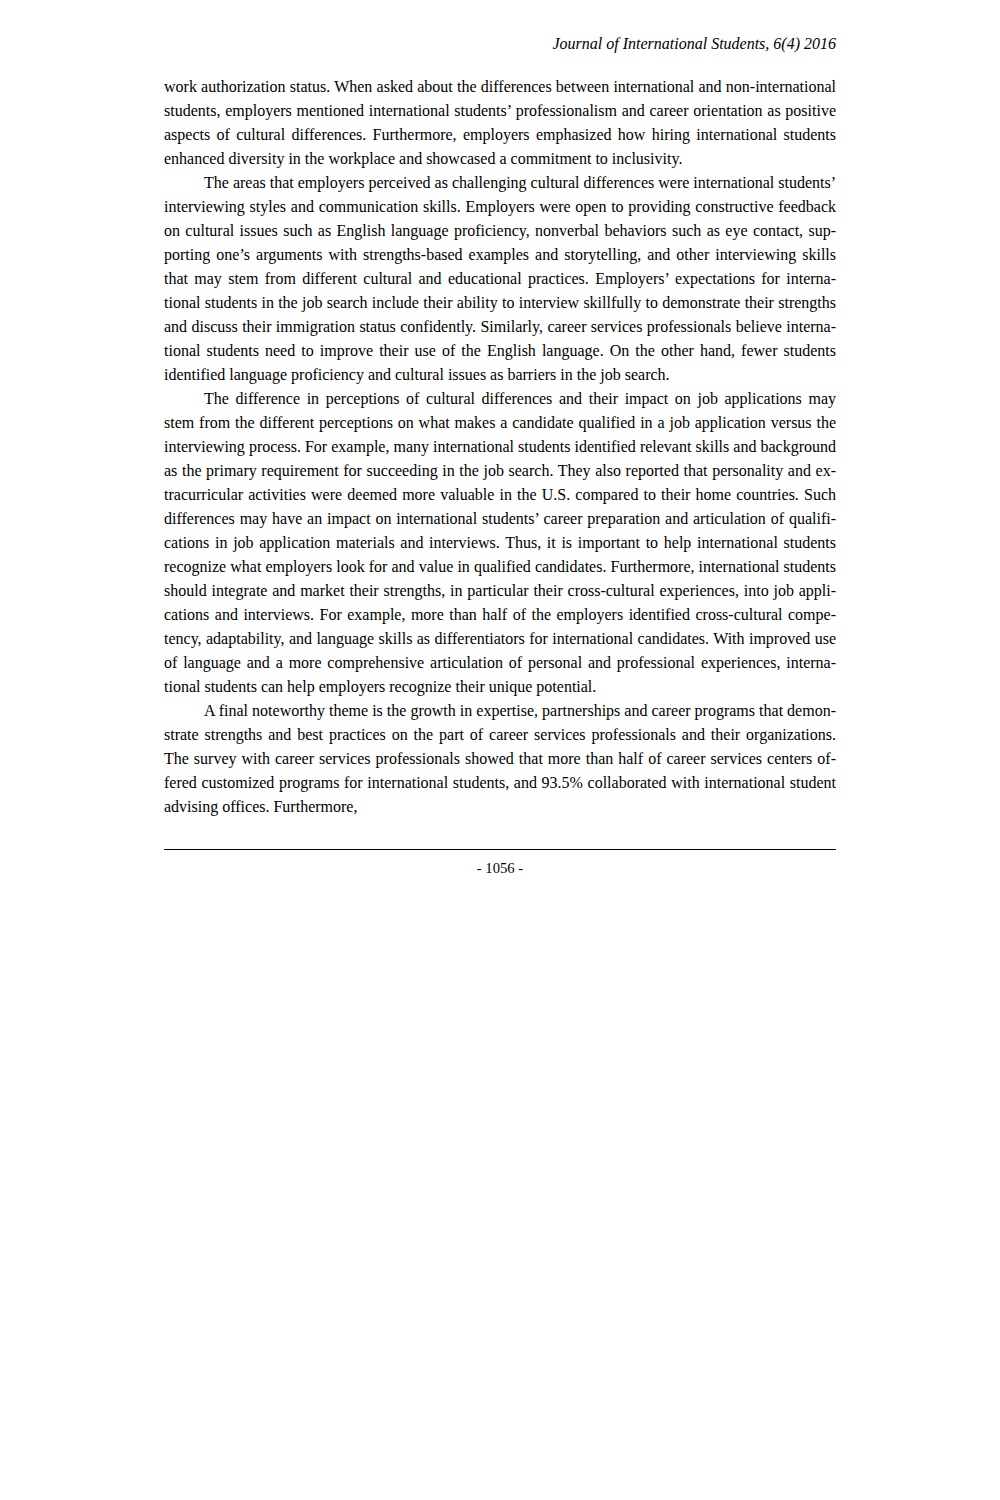Journal of International Students, 6(4) 2016
work authorization status. When asked about the differences between international and non-international students, employers mentioned international students’ professionalism and career orientation as positive aspects of cultural differences. Furthermore, employers emphasized how hiring international students enhanced diversity in the workplace and showcased a commitment to inclusivity.
The areas that employers perceived as challenging cultural differences were international students’ interviewing styles and communication skills. Employers were open to providing constructive feedback on cultural issues such as English language proficiency, nonverbal behaviors such as eye contact, supporting one’s arguments with strengths-based examples and storytelling, and other interviewing skills that may stem from different cultural and educational practices. Employers’ expectations for international students in the job search include their ability to interview skillfully to demonstrate their strengths and discuss their immigration status confidently. Similarly, career services professionals believe international students need to improve their use of the English language. On the other hand, fewer students identified language proficiency and cultural issues as barriers in the job search.
The difference in perceptions of cultural differences and their impact on job applications may stem from the different perceptions on what makes a candidate qualified in a job application versus the interviewing process. For example, many international students identified relevant skills and background as the primary requirement for succeeding in the job search. They also reported that personality and extracurricular activities were deemed more valuable in the U.S. compared to their home countries. Such differences may have an impact on international students’ career preparation and articulation of qualifications in job application materials and interviews. Thus, it is important to help international students recognize what employers look for and value in qualified candidates. Furthermore, international students should integrate and market their strengths, in particular their cross-cultural experiences, into job applications and interviews. For example, more than half of the employers identified cross-cultural competency, adaptability, and language skills as differentiators for international candidates. With improved use of language and a more comprehensive articulation of personal and professional experiences, international students can help employers recognize their unique potential.
A final noteworthy theme is the growth in expertise, partnerships and career programs that demonstrate strengths and best practices on the part of career services professionals and their organizations. The survey with career services professionals showed that more than half of career services centers offered customized programs for international students, and 93.5% collaborated with international student advising offices. Furthermore,
- 1056 -